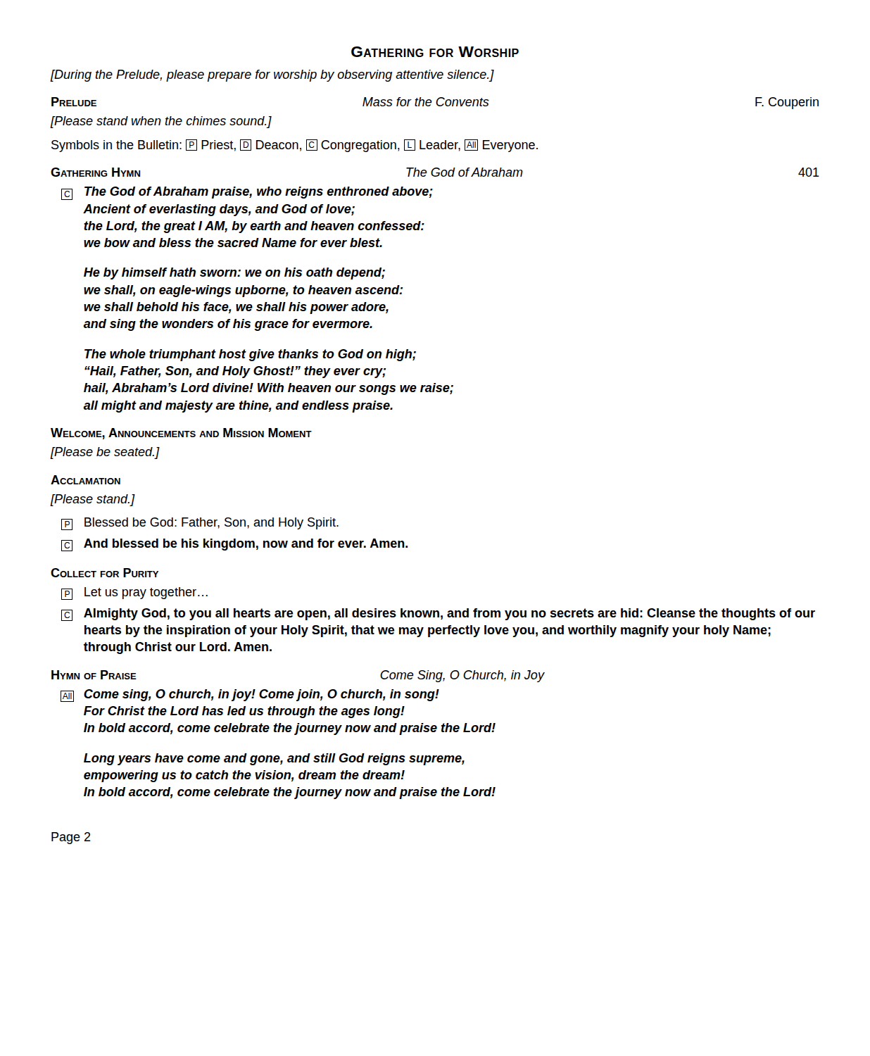Gathering for Worship
[During the Prelude, please prepare for worship by observing attentive silence.]
Prelude Mass for the Convents F. Couperin
[Please stand when the chimes sound.]
Symbols in the Bulletin: P Priest, D Deacon, C Congregation, L Leader, All Everyone.
Gathering Hymn The God of Abraham 401
C
The God of Abraham praise, who reigns enthroned above;
Ancient of everlasting days, and God of love;
the Lord, the great I AM, by earth and heaven confessed:
we bow and bless the sacred Name for ever blest.
He by himself hath sworn: we on his oath depend;
we shall, on eagle-wings upborne, to heaven ascend:
we shall behold his face, we shall his power adore,
and sing the wonders of his grace for evermore.
The whole triumphant host give thanks to God on high;
“Hail, Father, Son, and Holy Ghost!” they ever cry;
hail, Abraham’s Lord divine! With heaven our songs we raise;
all might and majesty are thine, and endless praise.
Welcome, Announcements and Mission Moment
[Please be seated.]
Acclamation
[Please stand.]
P
Blessed be God: Father, Son, and Holy Spirit.
C
And blessed be his kingdom, now and for ever. Amen.
Collect for Purity
P
Let us pray together…
C
Almighty God, to you all hearts are open, all desires known, and from you no secrets are hid: Cleanse the thoughts of our hearts by the inspiration of your Holy Spirit, that we may perfectly love you, and worthily magnify your holy Name; through Christ our Lord. Amen.
Hymn of Praise Come Sing, O Church, in Joy
All
Come sing, O church, in joy! Come join, O church, in song!
For Christ the Lord has led us through the ages long!
In bold accord, come celebrate the journey now and praise the Lord!
Long years have come and gone, and still God reigns supreme,
empowering us to catch the vision, dream the dream!
In bold accord, come celebrate the journey now and praise the Lord!
Page 2